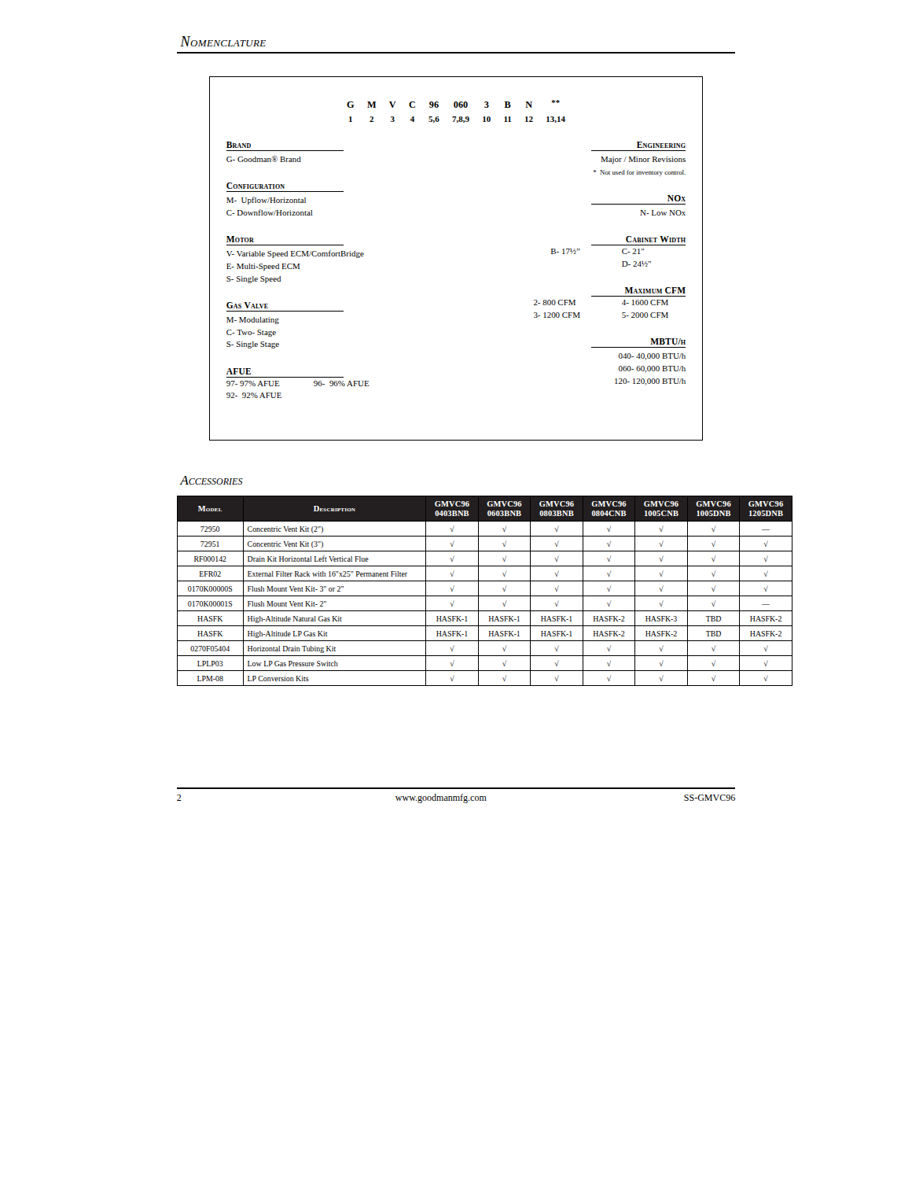Nomenclature
| G | M | V | C | 96 | 060 | 3 | B | N | ** |
| 1 | 2 | 3 | 4 | 5,6 | 7,8,9 | 10 | 11 | 12 | 13,14 |
Brand
G- Goodman® Brand
Configuration
M- Upflow/Horizontal
C- Downflow/Horizontal
Motor
V- Variable Speed ECM/ComfortBridge
E- Multi-Speed ECM
S- Single Speed
Gas Valve
M- Modulating
C- Two- Stage
S- Single Stage
AFUE
97- 97% AFUE 96- 96% AFUE
92- 92% AFUE
Engineering
Major / Minor Revisions
* Not used for inventory control.
NOx
N- Low NOx
Cabinet Width
B- 17½”
C- 21"
D- 24½"
Maximum CFM
2- 800 CFM
3- 1200 CFM
4- 1600 CFM
5- 2000 CFM
MBTU/h
040- 40,000 BTU/h
060- 60,000 BTU/h
120- 120,000 BTU/h
Accessories
| Model | Description | GMVC96 0403BNB | GMVC96 0603BNB | GMVC96 0803BNB | GMVC96 0804CNB | GMVC96 1005CNB | GMVC96 1005DNB | GMVC96 1205DNB |
| --- | --- | --- | --- | --- | --- | --- | --- | --- |
| 72950 | Concentric Vent Kit (2") | √ | √ | √ | √ | √ | √ | — |
| 72951 | Concentric Vent Kit (3") | √ | √ | √ | √ | √ | √ | √ |
| RF000142 | Drain Kit Horizontal Left Vertical Flue | √ | √ | √ | √ | √ | √ | √ |
| EFR02 | External Filter Rack with 16"x25" Permanent Filter | √ | √ | √ | √ | √ | √ | √ |
| 0170K00000S | Flush Mount Vent Kit- 3" or 2" | √ | √ | √ | √ | √ | √ | √ |
| 0170K00001S | Flush Mount Vent Kit- 2" | √ | √ | √ | √ | √ | √ | — |
| HASFK | High-Altitude Natural Gas Kit | HASFK-1 | HASFK-1 | HASFK-1 | HASFK-2 | HASFK-3 | TBD | HASFK-2 |
| HASFK | High-Altitude LP Gas Kit | HASFK-1 | HASFK-1 | HASFK-1 | HASFK-2 | HASFK-2 | TBD | HASFK-2 |
| 0270F05404 | Horizontal Drain Tubing Kit | √ | √ | √ | √ | √ | √ | √ |
| LPLP03 | Low LP Gas Pressure Switch | √ | √ | √ | √ | √ | √ | √ |
| LPM-08 | LP Conversion Kits | √ | √ | √ | √ | √ | √ | √ |
2
www.goodmanmfg.com
SS-GMVC96